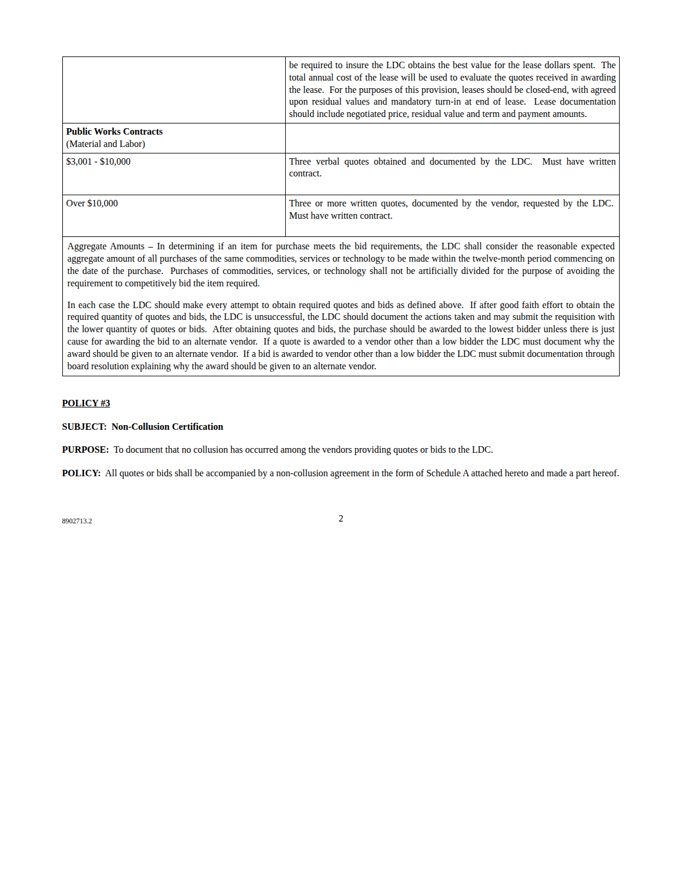| | be required to insure the LDC obtains the best value for the lease dollars spent. The total annual cost of the lease will be used to evaluate the quotes received in awarding the lease. For the purposes of this provision, leases should be closed-end, with agreed upon residual values and mandatory turn-in at end of lease. Lease documentation should include negotiated price, residual value and term and payment amounts. |
| Public Works Contracts (Material and Labor) | |
| $3,001 - $10,000 | Three verbal quotes obtained and documented by the LDC. Must have written contract. |
| Over $10,000 | Three or more written quotes, documented by the vendor, requested by the LDC. Must have written contract. |
Aggregate Amounts – In determining if an item for purchase meets the bid requirements, the LDC shall consider the reasonable expected aggregate amount of all purchases of the same commodities, services or technology to be made within the twelve-month period commencing on the date of the purchase. Purchases of commodities, services, or technology shall not be artificially divided for the purpose of avoiding the requirement to competitively bid the item required.
In each case the LDC should make every attempt to obtain required quotes and bids as defined above. If after good faith effort to obtain the required quantity of quotes and bids, the LDC is unsuccessful, the LDC should document the actions taken and may submit the requisition with the lower quantity of quotes or bids. After obtaining quotes and bids, the purchase should be awarded to the lowest bidder unless there is just cause for awarding the bid to an alternate vendor. If a quote is awarded to a vendor other than a low bidder the LDC must document why the award should be given to an alternate vendor. If a bid is awarded to vendor other than a low bidder the LDC must submit documentation through board resolution explaining why the award should be given to an alternate vendor.
POLICY #3
SUBJECT: Non-Collusion Certification
PURPOSE: To document that no collusion has occurred among the vendors providing quotes or bids to the LDC.
POLICY: All quotes or bids shall be accompanied by a non-collusion agreement in the form of Schedule A attached hereto and made a part hereof.
2
8902713.2